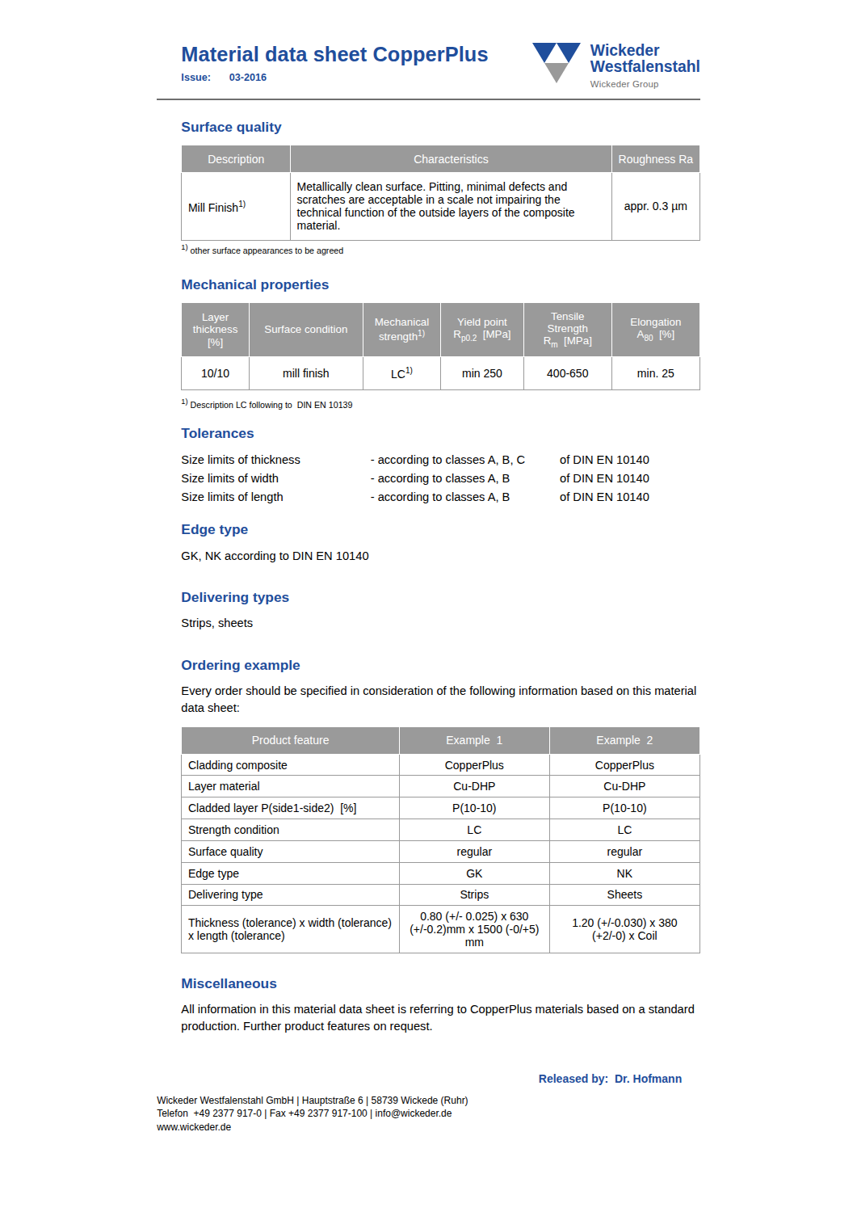Material data sheet CopperPlus
Issue:03-2016
Wickeder Westfalenstahl Wickeder Group
Surface quality
| Description | Characteristics | Roughness Ra |
| --- | --- | --- |
| Mill Finish 1) | Metallically clean surface. Pitting, minimal defects and scratches are acceptable in a scale not impairing the technical function of the outside layers of the composite material. | appr. 0.3 µm |
1) other surface appearances to be agreed
Mechanical properties
| Layer thickness [%] | Surface condition | Mechanical strength 1) | Yield point R p0.2 [MPa] | Tensile Strength R m [MPa] | Elongation A 80 [%] |
| --- | --- | --- | --- | --- | --- |
| 10/10 | mill finish | LC 1) | min 250 | 400-650 | min. 25 |
1) Description LC following to DIN EN 10139
Tolerances
Size limits of thickness
- according to classes A, B, C
of DIN EN 10140
Size limits of width
- according to classes A, B
of DIN EN 10140
Size limits of length
- according to classes A, B
of DIN EN 10140
Edge type
GK, NK according to DIN EN 10140
Delivering types
Strips, sheets
Ordering example
Every order should be specified in consideration of the following information based on this material data sheet:
| Product feature | Example 1 | Example 2 |
| --- | --- | --- |
| Cladding composite | CopperPlus | CopperPlus |
| Layer material | Cu-DHP | Cu-DHP |
| Cladded layer P(side1-side2) [%] | P(10-10) | P(10-10) |
| Strength condition | LC | LC |
| Surface quality | regular | regular |
| Edge type | GK | NK |
| Delivering type | Strips | Sheets |
| Thickness (tolerance) x width (tolerance) x length (tolerance) | 0.80 (+/- 0.025) x 630 (+/-0.2)mm x 1500 (-0/+5) mm | 1.20 (+/-0.030) x 380 (+2/-0) x Coil |
Miscellaneous
All information in this material data sheet is referring to CopperPlus materials based on a standard production. Further product features on request.
Released by: Dr. Hofmann
Wickeder Westfalenstahl GmbH | Hauptstraße 6 | 58739 Wickede (Ruhr)
Telefon +49 2377 917-0 | Fax +49 2377 917-100 | info@wickeder.de
www.wickeder.de